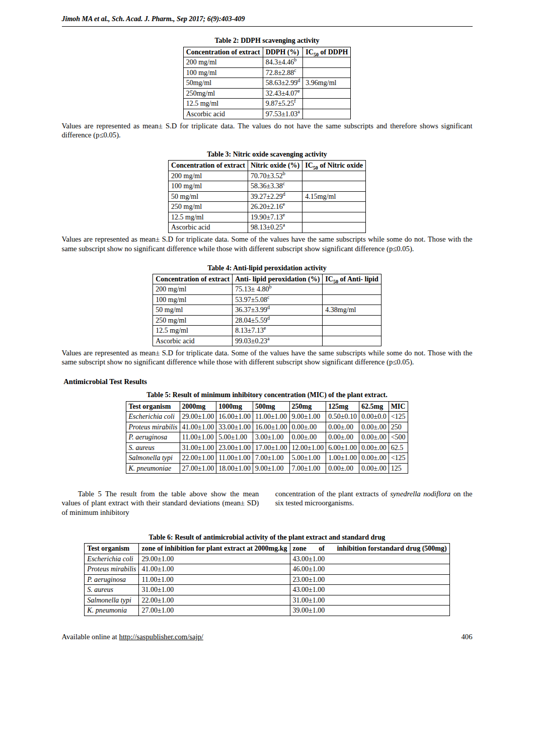Jimoh MA et al., Sch. Acad. J. Pharm., Sep 2017; 6(9):403-409
Table 2: DDPH scavenging activity
| Concentration of extract | DDPH (%) | IC 50 of DDPH |
| --- | --- | --- |
| 200 mg/ml | 84.3±4.46 b | |
| 100 mg/ml | 72.8±2.88 c | |
| 50mg/ml | 58.63±2.99 d | 3.96mg/ml |
| 250mg/ml | 32.43±4.07 e | |
| 12.5 mg/ml | 9.87±5.25 f | |
| Ascorbic acid | 97.53±1.03 a | |
Values are represented as mean± S.D for triplicate data. The values do not have the same subscripts and therefore shows significant difference (p≤0.05).
Table 3: Nitric oxide scavenging activity
| Concentration of extract | Nitric oxide (%) | IC 50 of Nitric oxide |
| --- | --- | --- |
| 200 mg/ml | 70.70±3.52 b | |
| 100 mg/ml | 58.36±3.38 c | |
| 50 mg/ml | 39.27±2.29 d | 4.15mg/ml |
| 250 mg/ml | 26.20±2.16 e | |
| 12.5 mg/ml | 19.90±7.13 e | |
| Ascorbic acid | 98.13±0.25 a | |
Values are represented as mean± S.D for triplicate data. Some of the values have the same subscripts while some do not. Those with the same subscript show no significant difference while those with different subscript show significant difference (p≤0.05).
Table 4: Anti-lipid peroxidation activity
| Concentration of extract | Anti- lipid peroxidation (%) | IC 50 of Anti- lipid |
| --- | --- | --- |
| 200 mg/ml | 75.13± 4.80 b | |
| 100 mg/ml | 53.97±5.08 c | |
| 50 mg/ml | 36.37±3.99 d | 4.38mg/ml |
| 250 mg/ml | 28.04±5.59 d | |
| 12.5 mg/ml | 8.13±7.13 e | |
| Ascorbic acid | 99.03±0.23 a | |
Values are represented as mean± S.D for triplicate data. Some of the values have the same subscripts while some do not. Those with the same subscript show no significant difference while those with different subscript show significant difference (p≤0.05).
Antimicrobial Test Results
Table 5: Result of minimum inhibitory concentration (MIC) of the plant extract.
| Test organism | 2000mg | 1000mg | 500mg | 250mg | 125mg | 62.5mg | MIC |
| --- | --- | --- | --- | --- | --- | --- | --- |
| Escherichia coli | 29.00±1.00 | 16.00±1.00 | 11.00±1.00 | 9.00±1.00 | 0.50±0.10 | 0.00±0.0 | <125 |
| Proteus mirabilis | 41.00±1.00 | 33.00±1.00 | 16.00±1.00 | 0.00±.00 | 0.00±.00 | 0.00±.00 | 250 |
| P. aeruginosa | 11.00±1.00 | 5.00±1.00 | 3.00±1.00 | 0.00±.00 | 0.00±.00 | 0.00±.00 | <500 |
| S. aureus | 31.00±1.00 | 23.00±1.00 | 17.00±1.00 | 12.00±1.00 | 6.00±1.00 | 0.00±.00 | 62.5 |
| Salmonella typi | 22.00±1.00 | 11.00±1.00 | 7.00±1.00 | 5.00±1.00 | 1.00±1.00 | 0.00±.00 | <125 |
| K. pneumoniae | 27.00±1.00 | 18.00±1.00 | 9.00±1.00 | 7.00±1.00 | 0.00±.00 | 0.00±.00 | 125 |
Table 5 The result from the table above show the mean values of plant extract with their standard deviations (mean± SD) of minimum inhibitory
concentration of the plant extracts of synedrella nodiflora on the six tested microorganisms.
Table 6: Result of antimicrobial activity of the plant extract and standard drug
| Test organism | zone of inhibition for plant extract at 2000mg.kg | zone of inhibition forstandard drug (500mg) |
| --- | --- | --- |
| Escherichia coli | 29.00±1.00 | 43.00±1.00 |
| Proteus mirabilis | 41.00±1.00 | 46.00±1.00 |
| P. aeruginosa | 11.00±1.00 | 23.00±1.00 |
| S. aureus | 31.00±1.00 | 43.00±1.00 |
| Salmonella typi | 22.00±1.00 | 31.00±1.00 |
| K. pneumonia | 27.00±1.00 | 39.00±1.00 |
Available online at http://saspublisher.com/sajp/ 406